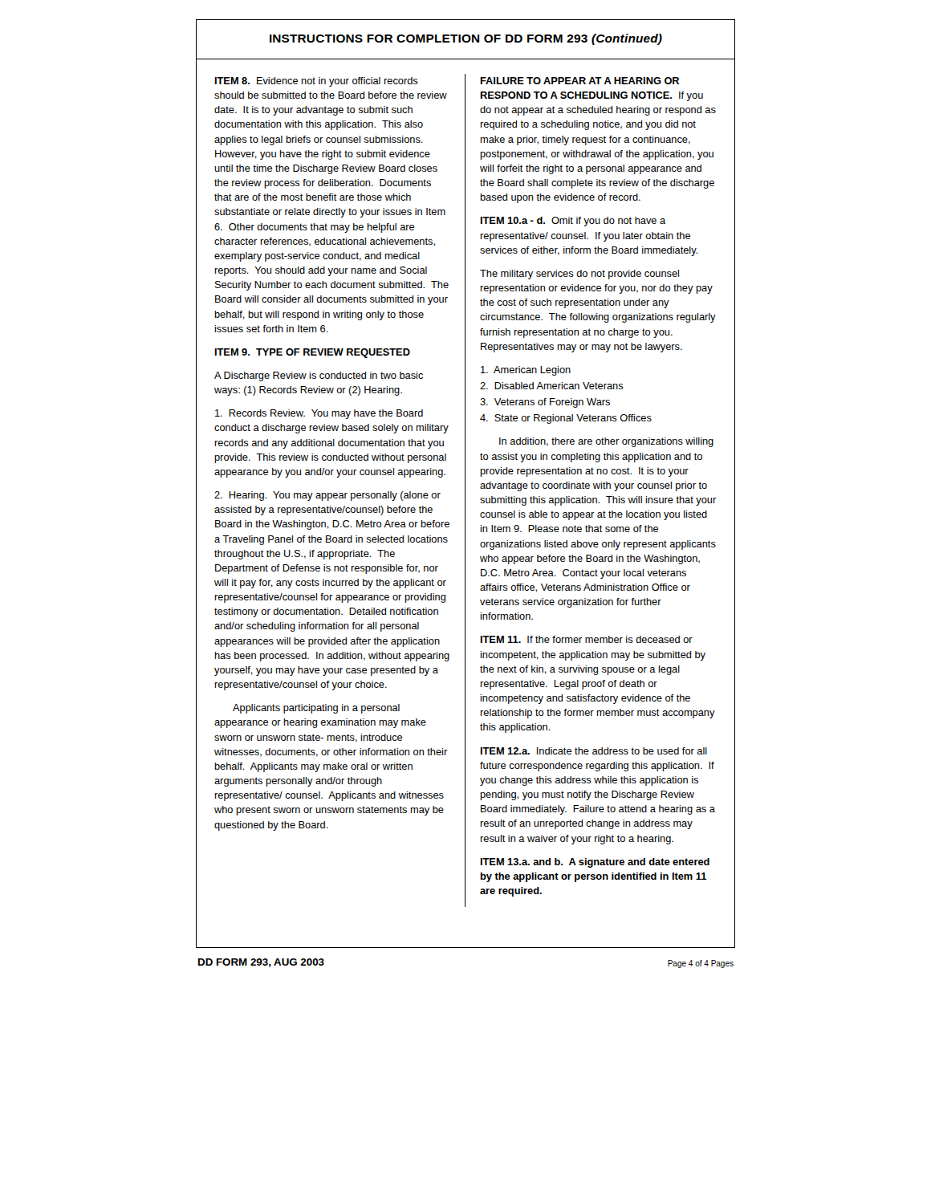INSTRUCTIONS FOR COMPLETION OF DD FORM 293 (Continued)
ITEM 8. Evidence not in your official records should be submitted to the Board before the review date. It is to your advantage to submit such documentation with this application. This also applies to legal briefs or counsel submissions. However, you have the right to submit evidence until the time the Discharge Review Board closes the review process for deliberation. Documents that are of the most benefit are those which substantiate or relate directly to your issues in Item 6. Other documents that may be helpful are character references, educational achievements, exemplary post-service conduct, and medical reports. You should add your name and Social Security Number to each document submitted. The Board will consider all documents submitted in your behalf, but will respond in writing only to those issues set forth in Item 6.
ITEM 9. TYPE OF REVIEW REQUESTED
A Discharge Review is conducted in two basic ways: (1) Records Review or (2) Hearing.
1. Records Review. You may have the Board conduct a discharge review based solely on military records and any additional documentation that you provide. This review is conducted without personal appearance by you and/or your counsel appearing.
2. Hearing. You may appear personally (alone or assisted by a representative/counsel) before the Board in the Washington, D.C. Metro Area or before a Traveling Panel of the Board in selected locations throughout the U.S., if appropriate. The Department of Defense is not responsible for, nor will it pay for, any costs incurred by the applicant or representative/counsel for appearance or providing testimony or documentation. Detailed notification and/or scheduling information for all personal appearances will be provided after the application has been processed. In addition, without appearing yourself, you may have your case presented by a representative/counsel of your choice.
Applicants participating in a personal appearance or hearing examination may make sworn or unsworn state- ments, introduce witnesses, documents, or other information on their behalf. Applicants may make oral or written arguments personally and/or through representative/ counsel. Applicants and witnesses who present sworn or unsworn statements may be questioned by the Board.
FAILURE TO APPEAR AT A HEARING OR RESPOND TO A SCHEDULING NOTICE. If you do not appear at a scheduled hearing or respond as required to a scheduling notice, and you did not make a prior, timely request for a continuance, postponement, or withdrawal of the application, you will forfeit the right to a personal appearance and the Board shall complete its review of the discharge based upon the evidence of record.
ITEM 10.a - d. Omit if you do not have a representative/ counsel. If you later obtain the services of either, inform the Board immediately.
The military services do not provide counsel representation or evidence for you, nor do they pay the cost of such representation under any circumstance. The following organizations regularly furnish representation at no charge to you. Representatives may or may not be lawyers.
1. American Legion
2. Disabled American Veterans
3. Veterans of Foreign Wars
4. State or Regional Veterans Offices
In addition, there are other organizations willing to assist you in completing this application and to provide representation at no cost. It is to your advantage to coordinate with your counsel prior to submitting this application. This will insure that your counsel is able to appear at the location you listed in Item 9. Please note that some of the organizations listed above only represent applicants who appear before the Board in the Washington, D.C. Metro Area. Contact your local veterans affairs office, Veterans Administration Office or veterans service organization for further information.
ITEM 11. If the former member is deceased or incompetent, the application may be submitted by the next of kin, a surviving spouse or a legal representative. Legal proof of death or incompetency and satisfactory evidence of the relationship to the former member must accompany this application.
ITEM 12.a. Indicate the address to be used for all future correspondence regarding this application. If you change this address while this application is pending, you must notify the Discharge Review Board immediately. Failure to attend a hearing as a result of an unreported change in address may result in a waiver of your right to a hearing.
ITEM 13.a. and b. A signature and date entered by the applicant or person identified in Item 11 are required.
DD FORM 293, AUG 2003
Page 4 of 4 Pages